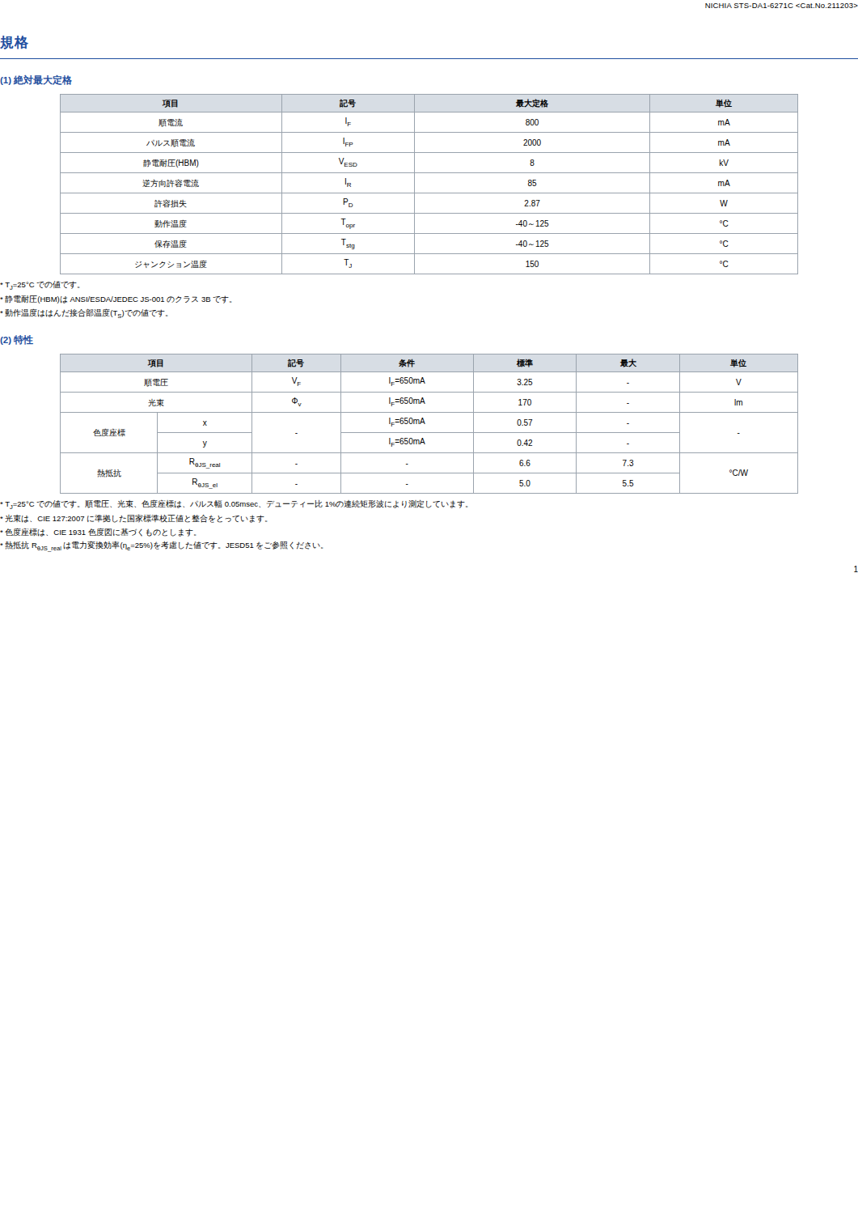NICHIA STS-DA1-6271C <Cat.No.211203>
規格
(1) 絶対最大定格
| 項目 | 記号 | 最大定格 | 単位 |
| --- | --- | --- | --- |
| 順電流 | I F | 800 | mA |
| パルス順電流 | I FP | 2000 | mA |
| 静電耐圧(HBM) | V ESD | 8 | kV |
| 逆方向許容電流 | I R | 85 | mA |
| 許容損失 | P D | 2.87 | W |
| 動作温度 | T opr | -40～125 | °C |
| 保存温度 | T stg | -40～125 | °C |
| ジャンクション温度 | T J | 150 | °C |
TJ=25°C での値です。
静電耐圧(HBM)は ANSI/ESDA/JEDEC JS-001 のクラス 3B です。
動作温度ははんだ接合部温度(TS)での値です。
(2) 特性
| 項目 | 記号 | 条件 | 標準 | 最大 | 単位 |
| --- | --- | --- | --- | --- | --- |
| 順電圧 | V F | I F =650mA | 3.25 | - | V |
| 光束 | Φ v | I F =650mA | 170 | - | lm |
| 色度座標 | x | - | I F =650mA | 0.57 | - | - |
| y | I F =650mA | 0.42 | - |
| 熱抵抗 | R θJS_real | - | - | 6.6 | 7.3 | °C/W |
| R θJS_el | - | - | 5.0 | 5.5 |
TJ=25°C での値です。順電圧、光束、色度座標は、パルス幅 0.05msec、デューティー比 1%の連続矩形波により測定しています。
光束は、CIE 127:2007 に準拠した国家標準校正値と整合をとっています。
色度座標は、CIE 1931 色度図に基づくものとします。
熱抵抗 RθJS_real は電力変換効率(ηe=25%)を考慮した値です。JESD51 をご参照ください。
1